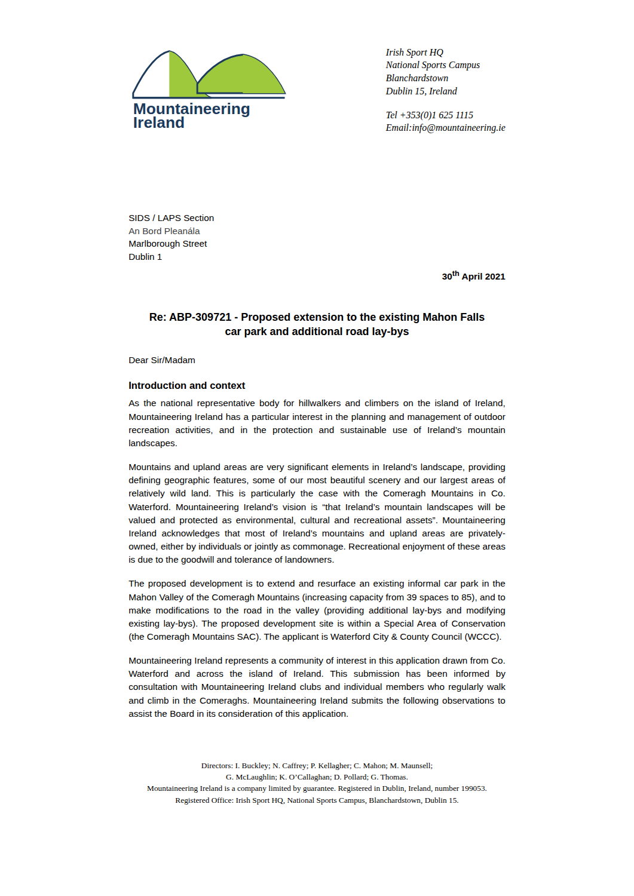Mountaineering Ireland Mountaineering Ireland
Irish Sport HQ
National Sports Campus
Blanchardstown
Dublin 15, Ireland
Tel +353(0)1 625 1115
Email:info@mountaineering.ie
SIDS / LAPS Section
An Bord Pleanála
Marlborough Street
Dublin 1
30th April 2021
Re: ABP-309721 - Proposed extension to the existing Mahon Falls car park and additional road lay-bys
Dear Sir/Madam
Introduction and context
As the national representative body for hillwalkers and climbers on the island of Ireland, Mountaineering Ireland has a particular interest in the planning and management of outdoor recreation activities, and in the protection and sustainable use of Ireland’s mountain landscapes.
Mountains and upland areas are very significant elements in Ireland’s landscape, providing defining geographic features, some of our most beautiful scenery and our largest areas of relatively wild land. This is particularly the case with the Comeragh Mountains in Co. Waterford. Mountaineering Ireland’s vision is “that Ireland’s mountain landscapes will be valued and protected as environmental, cultural and recreational assets”. Mountaineering Ireland acknowledges that most of Ireland’s mountains and upland areas are privately-owned, either by individuals or jointly as commonage. Recreational enjoyment of these areas is due to the goodwill and tolerance of landowners.
The proposed development is to extend and resurface an existing informal car park in the Mahon Valley of the Comeragh Mountains (increasing capacity from 39 spaces to 85), and to make modifications to the road in the valley (providing additional lay-bys and modifying existing lay-bys). The proposed development site is within a Special Area of Conservation (the Comeragh Mountains SAC). The applicant is Waterford City & County Council (WCCC).
Mountaineering Ireland represents a community of interest in this application drawn from Co. Waterford and across the island of Ireland. This submission has been informed by consultation with Mountaineering Ireland clubs and individual members who regularly walk and climb in the Comeraghs. Mountaineering Ireland submits the following observations to assist the Board in its consideration of this application.
Directors: I. Buckley; N. Caffrey; P. Kellagher; C. Mahon; M. Maunsell;
G. McLaughlin; K. O’Callaghan; D. Pollard; G. Thomas.
Mountaineering Ireland is a company limited by guarantee. Registered in Dublin, Ireland, number 199053.
Registered Office: Irish Sport HQ, National Sports Campus, Blanchardstown, Dublin 15.